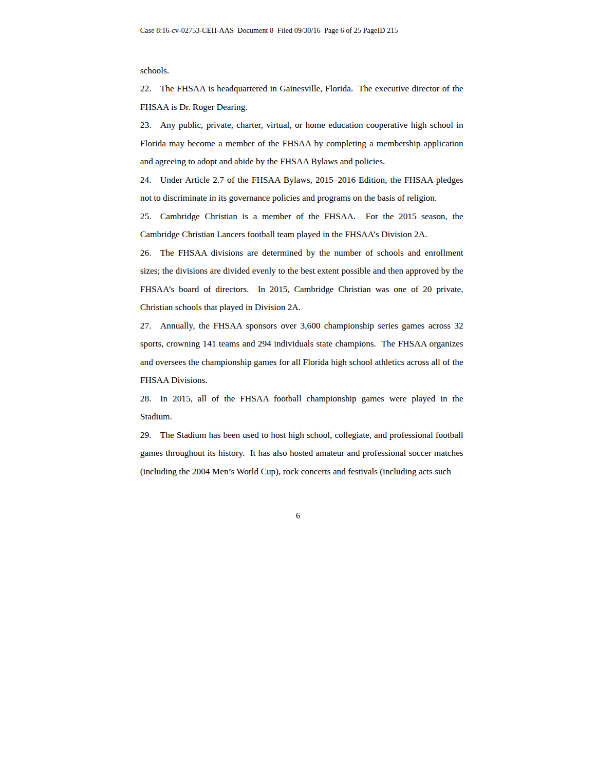Case 8:16-cv-02753-CEH-AAS Document 8 Filed 09/30/16 Page 6 of 25 PageID 215
schools.
22. The FHSAA is headquartered in Gainesville, Florida. The executive director of the FHSAA is Dr. Roger Dearing.
23. Any public, private, charter, virtual, or home education cooperative high school in Florida may become a member of the FHSAA by completing a membership application and agreeing to adopt and abide by the FHSAA Bylaws and policies.
24. Under Article 2.7 of the FHSAA Bylaws, 2015–2016 Edition, the FHSAA pledges not to discriminate in its governance policies and programs on the basis of religion.
25. Cambridge Christian is a member of the FHSAA. For the 2015 season, the Cambridge Christian Lancers football team played in the FHSAA’s Division 2A.
26. The FHSAA divisions are determined by the number of schools and enrollment sizes; the divisions are divided evenly to the best extent possible and then approved by the FHSAA’s board of directors. In 2015, Cambridge Christian was one of 20 private, Christian schools that played in Division 2A.
27. Annually, the FHSAA sponsors over 3,600 championship series games across 32 sports, crowning 141 teams and 294 individuals state champions. The FHSAA organizes and oversees the championship games for all Florida high school athletics across all of the FHSAA Divisions.
28. In 2015, all of the FHSAA football championship games were played in the Stadium.
29. The Stadium has been used to host high school, collegiate, and professional football games throughout its history. It has also hosted amateur and professional soccer matches (including the 2004 Men’s World Cup), rock concerts and festivals (including acts such
6